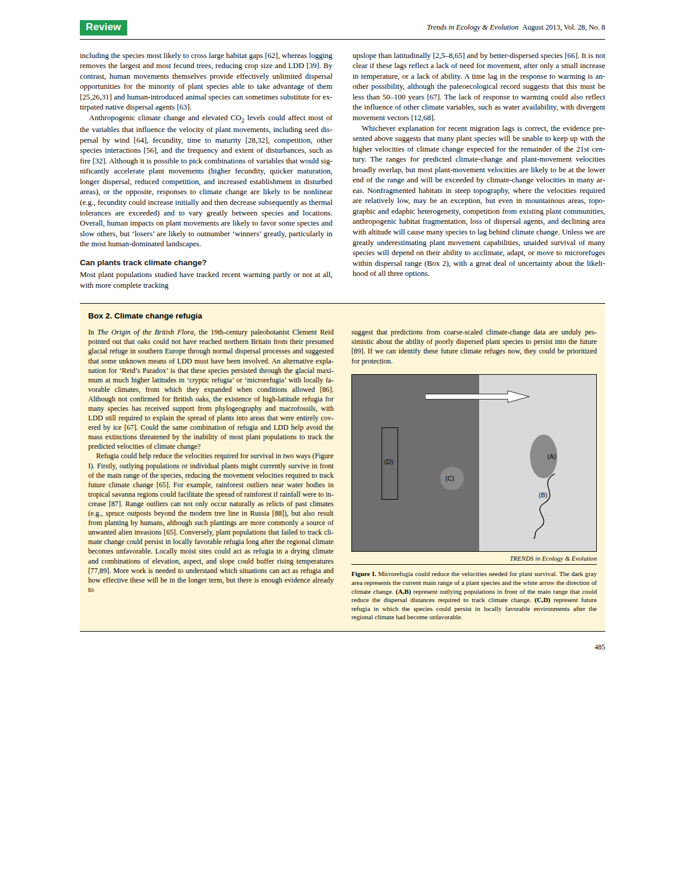Review
Trends in Ecology & Evolution August 2013, Vol. 28, No. 8
including the species most likely to cross large habitat gaps [62], whereas logging removes the largest and most fecund trees, reducing crop size and LDD [39]. By contrast, human movements themselves provide effectively unlimited dispersal opportunities for the minority of plant species able to take advantage of them [25,26,31] and human-introduced animal species can sometimes substitute for extirpated native dispersal agents [63].
Anthropogenic climate change and elevated CO2 levels could affect most of the variables that influence the velocity of plant movements, including seed dispersal by wind [64], fecundity, time to maturity [28,32], competition, other species interactions [56], and the frequency and extent of disturbances, such as fire [32]. Although it is possible to pick combinations of variables that would significantly accelerate plant movements (higher fecundity, quicker maturation, longer dispersal, reduced competition, and increased establishment in disturbed areas), or the opposite, responses to climate change are likely to be nonlinear (e.g., fecundity could increase initially and then decrease subsequently as thermal tolerances are exceeded) and to vary greatly between species and locations. Overall, human impacts on plant movements are likely to favor some species and slow others, but ‘losers’ are likely to outnumber ‘winners’ greatly, particularly in the most human-dominated landscapes.
Can plants track climate change?
Most plant populations studied have tracked recent warming partly or not at all, with more complete tracking
upslope than latitudinally [2,5–8,65] and by better-dispersed species [66]. It is not clear if these lags reflect a lack of need for movement, after only a small increase in temperature, or a lack of ability. A time lag in the response to warming is another possibility, although the paleoecological record suggests that this must be less than 50–100 years [67]. The lack of response to warming could also reflect the influence of other climate variables, such as water availability, with divergent movement vectors [12,68].
Whichever explanation for recent migration lags is correct, the evidence presented above suggests that many plant species will be unable to keep up with the higher velocities of climate change expected for the remainder of the 21st century. The ranges for predicted climate-change and plant-movement velocities broadly overlap, but most plant-movement velocities are likely to be at the lower end of the range and will be exceeded by climate-change velocities in many areas. Nonfragmented habitats in steep topography, where the velocities required are relatively low, may be an exception, but even in mountainous areas, topographic and edaphic heterogeneity, competition from existing plant communities, anthropogenic habitat fragmentation, loss of dispersal agents, and declining area with altitude will cause many species to lag behind climate change. Unless we are greatly underestimating plant movement capabilities, unaided survival of many species will depend on their ability to acclimate, adapt, or move to microrefuges within dispersal range (Box 2), with a great deal of uncertainty about the likelihood of all three options.
Box 2. Climate change refugia
In The Origin of the British Flora, the 19th-century paleobotanist Clement Reid pointed out that oaks could not have reached northern Britain from their presumed glacial refuge in southern Europe through normal dispersal processes and suggested that some unknown means of LDD must have been involved. An alternative explanation for ‘Reid’s Paradox’ is that these species persisted through the glacial maximum at much higher latitudes in ‘cryptic refugia’ or ‘microrefugia’ with locally favorable climates, from which they expanded when conditions allowed [86]. Although not confirmed for British oaks, the existence of high-latitude refugia for many species has received support from phylogeography and macrofossils, with LDD still required to explain the spread of plants into areas that were entirely covered by ice [67]. Could the same combination of refugia and LDD help avoid the mass extinctions threatened by the inability of most plant populations to track the predicted velocities of climate change?
Refugia could help reduce the velocities required for survival in two ways (Figure I). Firstly, outlying populations or individual plants might currently survive in front of the main range of the species, reducing the movement velocities required to track future climate change [65]. For example, rainforest outliers near water bodies in tropical savanna regions could facilitate the spread of rainforest if rainfall were to increase [87]. Range outliers can not only occur naturally as relicts of past climates (e.g., spruce outposts beyond the modern tree line in Russia [88]), but also result from planting by humans, although such plantings are more commonly a source of unwanted alien invasions [65]. Conversely, plant populations that failed to track climate change could persist in locally favorable refugia long after the regional climate becomes unfavorable. Locally moist sites could act as refugia in a drying climate and combinations of elevation, aspect, and slope could buffer rising temperatures [77,89]. More work is needed to understand which situations can act as refugia and how effective these will be in the longer term, but there is enough evidence already to
suggest that predictions from coarse-scaled climate-change data are unduly pessimistic about the ability of poorly dispersed plant species to persist into the future [89]. If we can identify these future climate refuges now, they could be prioritized for protection.
(A)
(B)
(C)
(D)
TRENDS in Ecology & Evolution
Figure I. Microrefugia could reduce the velocities needed for plant survival. The dark gray area represents the current main range of a plant species and the white arrow the direction of climate change. (A,B) represent outlying populations in front of the main range that could reduce the dispersal distances required to track climate change. (C,D) represent future refugia in which the species could persist in locally favorable environments after the regional climate had become unfavorable.
485